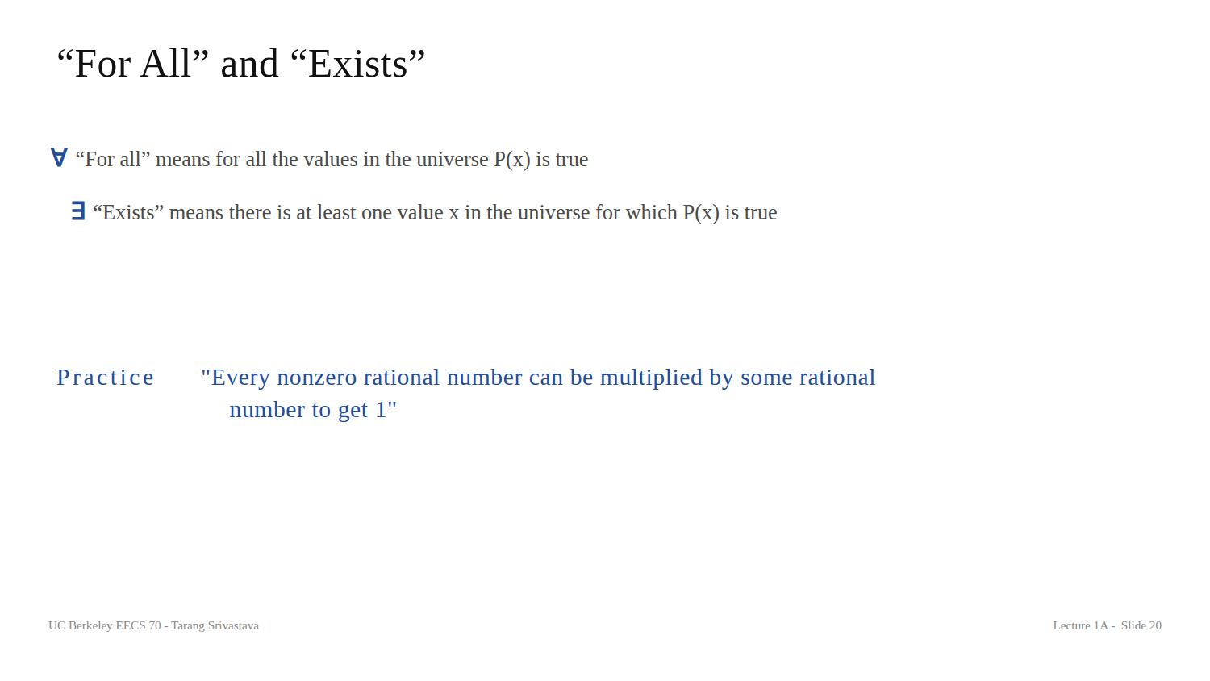“For All” and “Exists”
∀ “For all” means for all the values in the universe P(x) is true
∃ “Exists” means there is at least one value x in the universe for which P(x) is true
Practice "Every nonzero rational number can be multiplied by some rational number to get 1"
UC Berkeley EECS 70 - Tarang Srivastava Lecture 1A - Slide 20